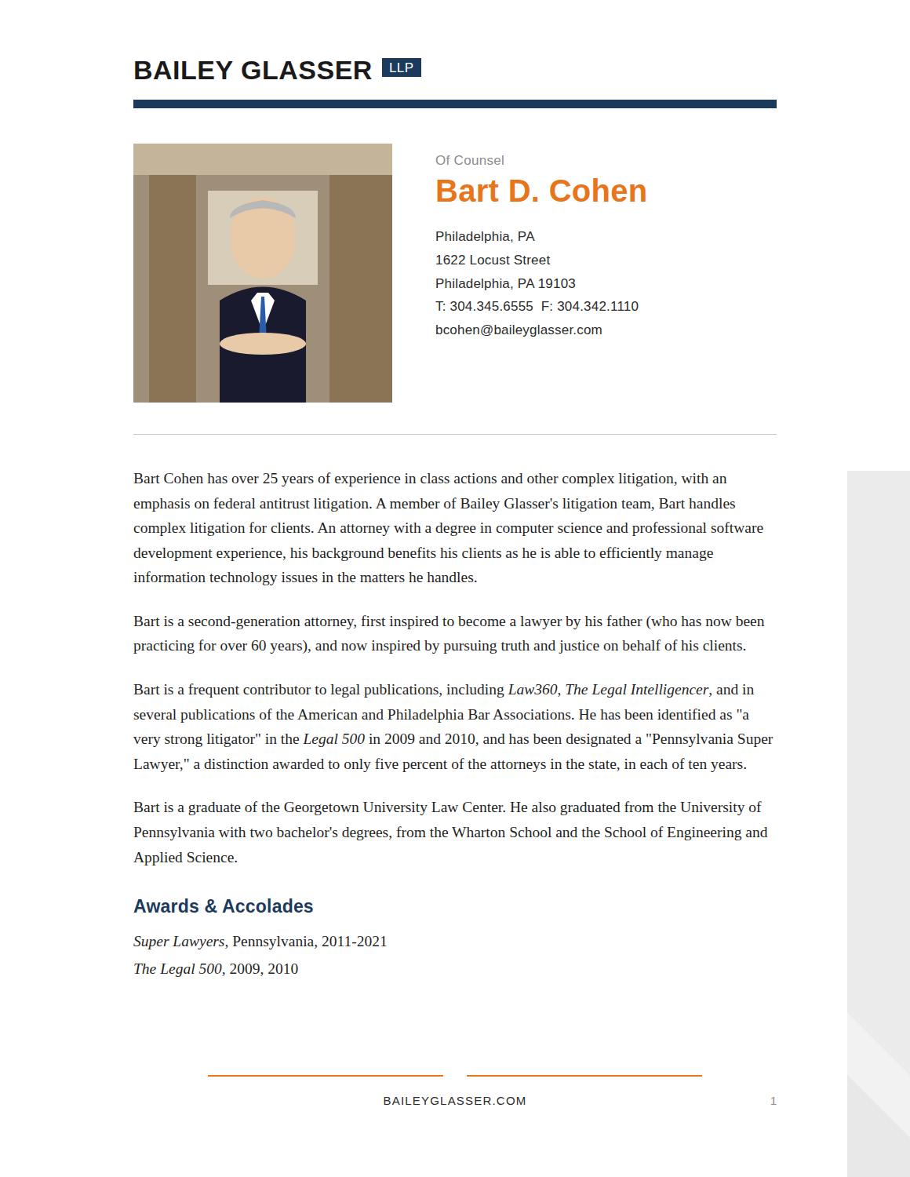Bailey Glasser LLP
Of Counsel
Bart D. Cohen
Philadelphia, PA
1622 Locust Street
Philadelphia, PA 19103
T: 304.345.6555 F: 304.342.1110
bcohen@baileyglasser.com
Bart Cohen has over 25 years of experience in class actions and other complex litigation, with an emphasis on federal antitrust litigation. A member of Bailey Glasser's litigation team, Bart handles complex litigation for clients. An attorney with a degree in computer science and professional software development experience, his background benefits his clients as he is able to efficiently manage information technology issues in the matters he handles.
Bart is a second-generation attorney, first inspired to become a lawyer by his father (who has now been practicing for over 60 years), and now inspired by pursuing truth and justice on behalf of his clients.
Bart is a frequent contributor to legal publications, including Law360, The Legal Intelligencer, and in several publications of the American and Philadelphia Bar Associations. He has been identified as "a very strong litigator" in the Legal 500 in 2009 and 2010, and has been designated a "Pennsylvania Super Lawyer," a distinction awarded to only five percent of the attorneys in the state, in each of ten years.
Bart is a graduate of the Georgetown University Law Center. He also graduated from the University of Pennsylvania with two bachelor's degrees, from the Wharton School and the School of Engineering and Applied Science.
Awards & Accolades
Super Lawyers, Pennsylvania, 2011-2021
The Legal 500, 2009, 2010
BAILEYGLASSER.COM
1